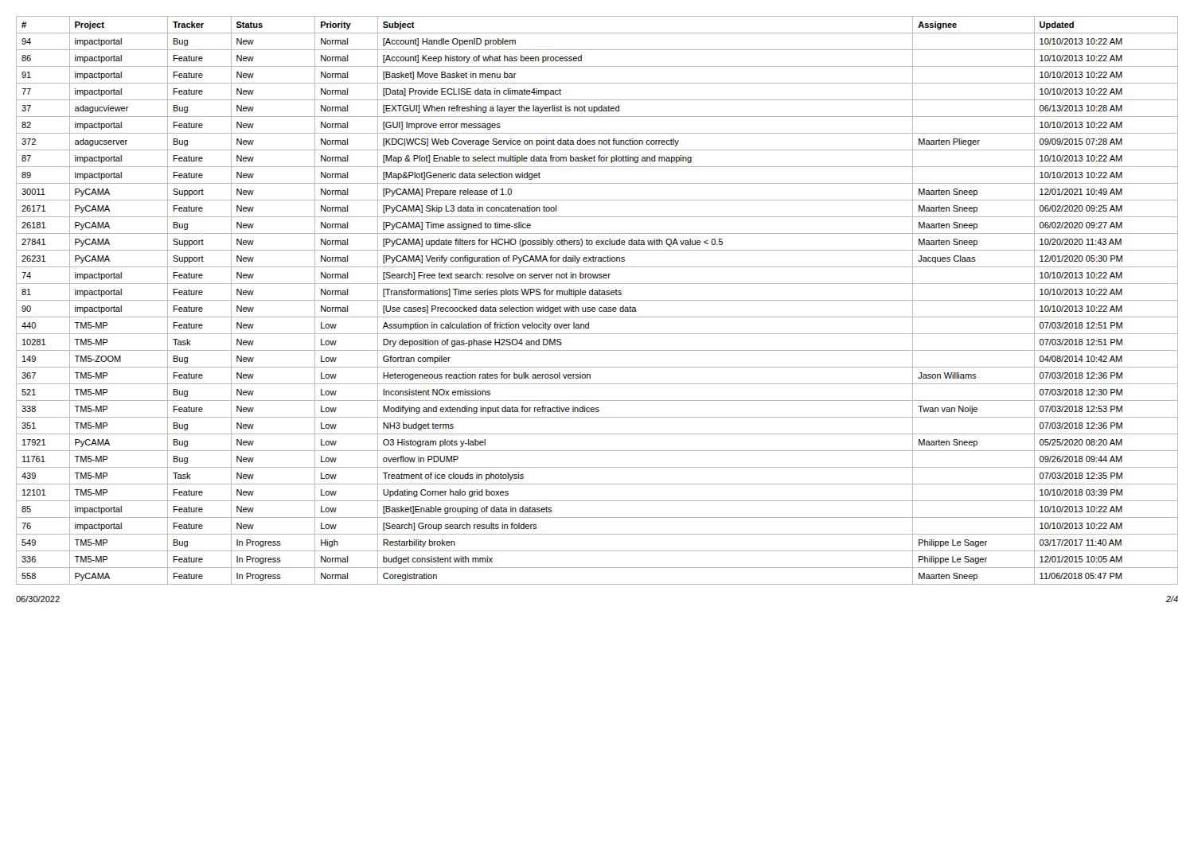| # | Project | Tracker | Status | Priority | Subject | Assignee | Updated |
| --- | --- | --- | --- | --- | --- | --- | --- |
| 94 | impactportal | Bug | New | Normal | [Account] Handle OpenID problem | | 10/10/2013 10:22 AM |
| 86 | impactportal | Feature | New | Normal | [Account] Keep history of what has been processed | | 10/10/2013 10:22 AM |
| 91 | impactportal | Feature | New | Normal | [Basket] Move Basket in menu bar | | 10/10/2013 10:22 AM |
| 77 | impactportal | Feature | New | Normal | [Data] Provide ECLISE data in climate4impact | | 10/10/2013 10:22 AM |
| 37 | adagucviewer | Bug | New | Normal | [EXTGUI] When refreshing a layer the layerlist is not updated | | 06/13/2013 10:28 AM |
| 82 | impactportal | Feature | New | Normal | [GUI] Improve error messages | | 10/10/2013 10:22 AM |
| 372 | adagucserver | Bug | New | Normal | [KDC/WCS] Web Coverage Service on point data does not function correctly | Maarten Plieger | 09/09/2015 07:28 AM |
| 87 | impactportal | Feature | New | Normal | [Map & Plot] Enable to select multiple data from basket for plotting and mapping | | 10/10/2013 10:22 AM |
| 89 | impactportal | Feature | New | Normal | [Map&Plot]Generic data selection widget | | 10/10/2013 10:22 AM |
| 30011 | PyCAMA | Support | New | Normal | [PyCAMA] Prepare release of 1.0 | Maarten Sneep | 12/01/2021 10:49 AM |
| 26171 | PyCAMA | Feature | New | Normal | [PyCAMA] Skip L3 data in concatenation tool | Maarten Sneep | 06/02/2020 09:25 AM |
| 26181 | PyCAMA | Bug | New | Normal | [PyCAMA] Time assigned to time-slice | Maarten Sneep | 06/02/2020 09:27 AM |
| 27841 | PyCAMA | Support | New | Normal | [PyCAMA] update filters for HCHO (possibly others) to exclude data with QA value < 0.5 | Maarten Sneep | 10/20/2020 11:43 AM |
| 26231 | PyCAMA | Support | New | Normal | [PyCAMA] Verify configuration of PyCAMA for daily extractions | Jacques Claas | 12/01/2020 05:30 PM |
| 74 | impactportal | Feature | New | Normal | [Search] Free text search: resolve on server not in browser | | 10/10/2013 10:22 AM |
| 81 | impactportal | Feature | New | Normal | [Transformations] Time series plots WPS for multiple datasets | | 10/10/2013 10:22 AM |
| 90 | impactportal | Feature | New | Normal | [Use cases] Precoocked data selection widget with use case data | | 10/10/2013 10:22 AM |
| 440 | TM5-MP | Feature | New | Low | Assumption in calculation of friction velocity over land | | 07/03/2018 12:51 PM |
| 10281 | TM5-MP | Task | New | Low | Dry deposition of gas-phase H2SO4 and DMS | | 07/03/2018 12:51 PM |
| 149 | TM5-ZOOM | Bug | New | Low | Gfortran compiler | | 04/08/2014 10:42 AM |
| 367 | TM5-MP | Feature | New | Low | Heterogeneous reaction rates for bulk aerosol version | Jason Williams | 07/03/2018 12:36 PM |
| 521 | TM5-MP | Bug | New | Low | Inconsistent NOx emissions | | 07/03/2018 12:30 PM |
| 338 | TM5-MP | Feature | New | Low | Modifying and extending input data for refractive indices | Twan van Noije | 07/03/2018 12:53 PM |
| 351 | TM5-MP | Bug | New | Low | NH3 budget terms | | 07/03/2018 12:36 PM |
| 17921 | PyCAMA | Bug | New | Low | O3 Histogram plots y-label | Maarten Sneep | 05/25/2020 08:20 AM |
| 11761 | TM5-MP | Bug | New | Low | overflow in PDUMP | | 09/26/2018 09:44 AM |
| 439 | TM5-MP | Task | New | Low | Treatment of ice clouds in photolysis | | 07/03/2018 12:35 PM |
| 12101 | TM5-MP | Feature | New | Low | Updating Corner halo grid boxes | | 10/10/2018 03:39 PM |
| 85 | impactportal | Feature | New | Low | [Basket]Enable grouping of data in datasets | | 10/10/2013 10:22 AM |
| 76 | impactportal | Feature | New | Low | [Search] Group search results in folders | | 10/10/2013 10:22 AM |
| 549 | TM5-MP | Bug | In Progress | High | Restarbility broken | Philippe Le Sager | 03/17/2017 11:40 AM |
| 336 | TM5-MP | Feature | In Progress | Normal | budget consistent with mmix | Philippe Le Sager | 12/01/2015 10:05 AM |
| 558 | PyCAMA | Feature | In Progress | Normal | Coregistration | Maarten Sneep | 11/06/2018 05:47 PM |
06/30/2022 2/4